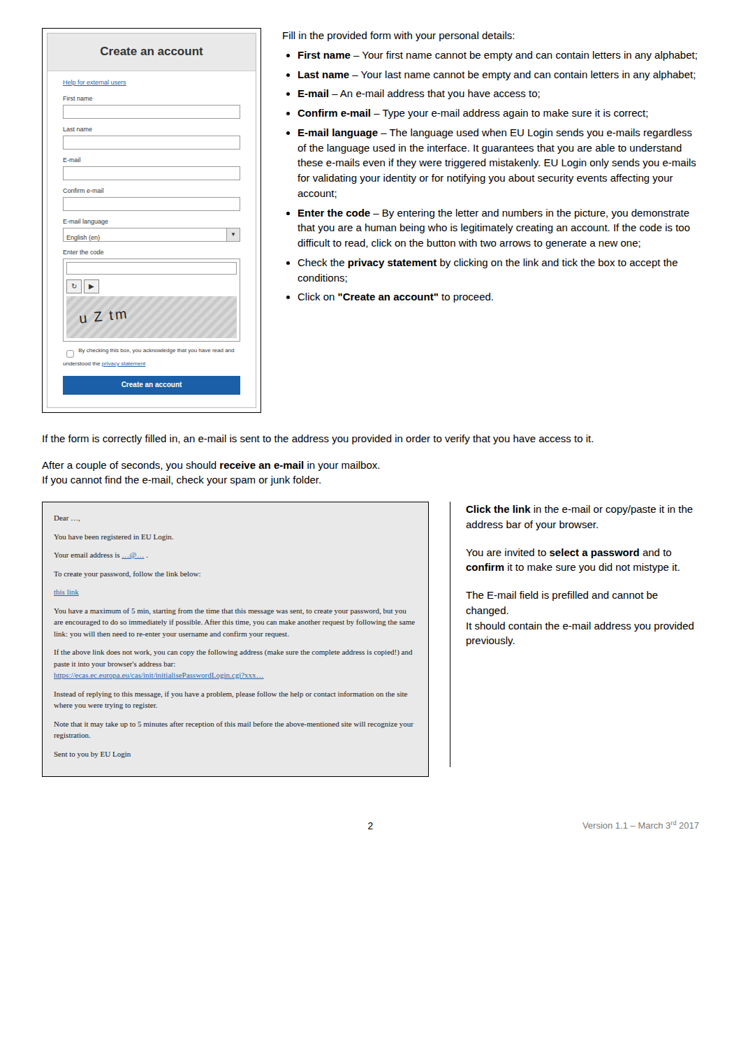Create an account
Help for external users
First name
Last name
E-mail
Confirm e-mail
E-mail language
English (en)
▼
Enter the code
↻▶
u Z tm
By checking this box, you acknowledge that you have read and understood the privacy statement
Create an account
Fill in the provided form with your personal details:
First name – Your first name cannot be empty and can contain letters in any alphabet;
Last name – Your last name cannot be empty and can contain letters in any alphabet;
E-mail – An e-mail address that you have access to;
Confirm e-mail – Type your e-mail address again to make sure it is correct;
E-mail language – The language used when EU Login sends you e-mails regardless of the language used in the interface. It guarantees that you are able to understand these e-mails even if they were triggered mistakenly. EU Login only sends you e-mails for validating your identity or for notifying you about security events affecting your account;
Enter the code – By entering the letter and numbers in the picture, you demonstrate that you are a human being who is legitimately creating an account. If the code is too difficult to read, click on the button with two arrows to generate a new one;
Check the privacy statement by clicking on the link and tick the box to accept the conditions;
Click on "Create an account" to proceed.
If the form is correctly filled in, an e-mail is sent to the address you provided in order to verify that you have access to it.
After a couple of seconds, you should receive an e-mail in your mailbox.
If you cannot find the e-mail, check your spam or junk folder.
Dear …,
You have been registered in EU Login.
Your email address is …@… .
To create your password, follow the link below:
this link
You have a maximum of 5 min, starting from the time that this message was sent, to create your password, but you are encouraged to do so immediately if possible. After this time, you can make another request by following the same link: you will then need to re-enter your username and confirm your request.
If the above link does not work, you can copy the following address (make sure the complete address is copied!) and paste it into your browser's address bar:
https://ecas.ec.europa.eu/cas/init/initialisePasswordLogin.cgi?xxx…
Instead of replying to this message, if you have a problem, please follow the help or contact information on the site where you were trying to register.
Note that it may take up to 5 minutes after reception of this mail before the above-mentioned site will recognize your registration.
Sent to you by EU Login
Click the link in the e-mail or copy/paste it in the address bar of your browser.
You are invited to select a password and to confirm it to make sure you did not mistype it.
The E-mail field is prefilled and cannot be changed.
It should contain the e-mail address you provided previously.
2 Version 1.1 – March 3rd 2017